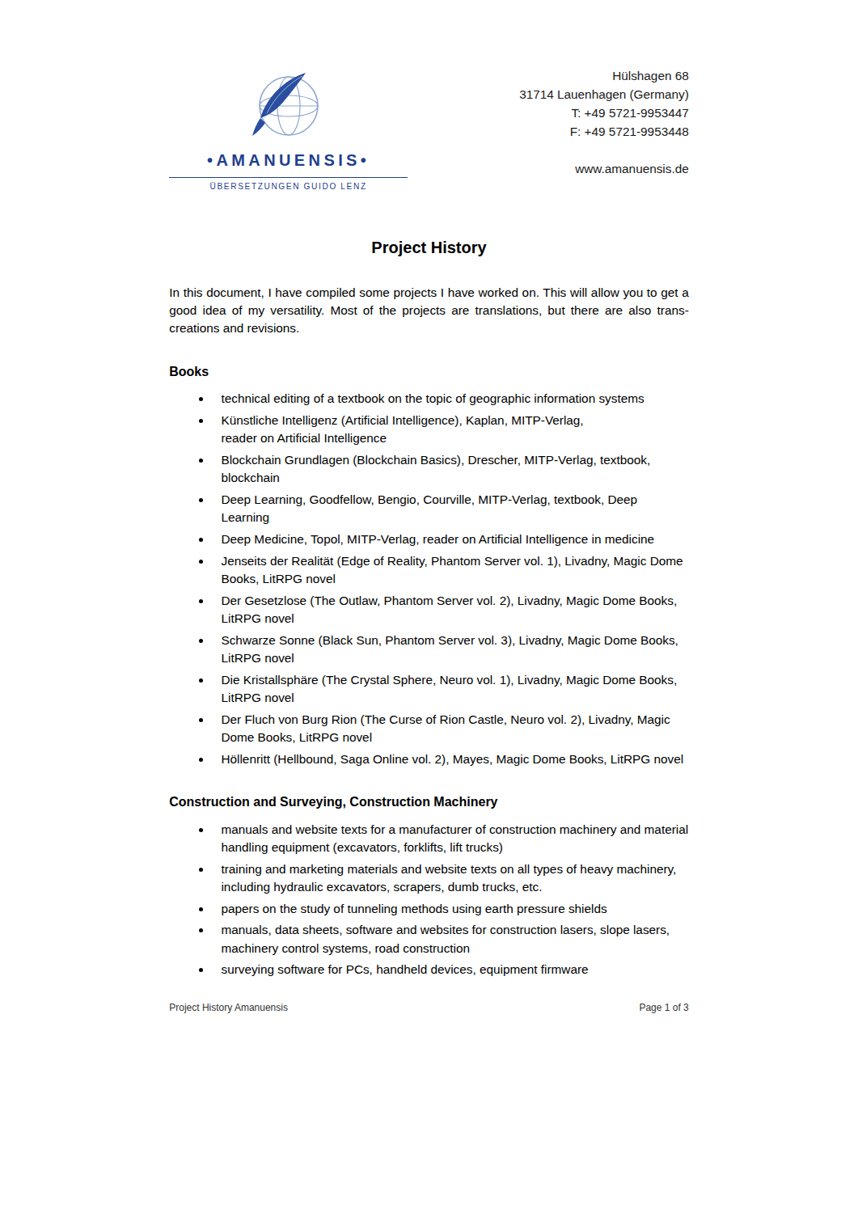•AMANUENSIS•
ÜBERSETZUNGEN GUIDO LENZ
Hülshagen 68
31714 Lauenhagen (Germany)
T: +49 5721-9953447
F: +49 5721-9953448
www.amanuensis.de
Project History
In this document, I have compiled some projects I have worked on. This will allow you to get a good idea of my versatility. Most of the projects are translations, but there are also trans- creations and revisions.
Books
technical editing of a textbook on the topic of geographic information systems
Künstliche Intelligenz (Artificial Intelligence), Kaplan, MITP-Verlag,
reader on Artificial Intelligence
Blockchain Grundlagen (Blockchain Basics), Drescher, MITP-Verlag, textbook, blockchain
Deep Learning, Goodfellow, Bengio, Courville, MITP-Verlag, textbook, Deep Learning
Deep Medicine, Topol, MITP-Verlag, reader on Artificial Intelligence in medicine
Jenseits der Realität (Edge of Reality, Phantom Server vol. 1), Livadny, Magic Dome Books, LitRPG novel
Der Gesetzlose (The Outlaw, Phantom Server vol. 2), Livadny, Magic Dome Books, LitRPG novel
Schwarze Sonne (Black Sun, Phantom Server vol. 3), Livadny, Magic Dome Books, LitRPG novel
Die Kristallsphäre (The Crystal Sphere, Neuro vol. 1), Livadny, Magic Dome Books, LitRPG novel
Der Fluch von Burg Rion (The Curse of Rion Castle, Neuro vol. 2), Livadny, Magic Dome Books, LitRPG novel
Höllenritt (Hellbound, Saga Online vol. 2), Mayes, Magic Dome Books, LitRPG novel
Construction and Surveying, Construction Machinery
manuals and website texts for a manufacturer of construction machinery and material handling equipment (excavators, forklifts, lift trucks)
training and marketing materials and website texts on all types of heavy machinery, including hydraulic excavators, scrapers, dumb trucks, etc.
papers on the study of tunneling methods using earth pressure shields
manuals, data sheets, software and websites for construction lasers, slope lasers, machinery control systems, road construction
surveying software for PCs, handheld devices, equipment firmware
Project History Amanuensis Page 1 of 3